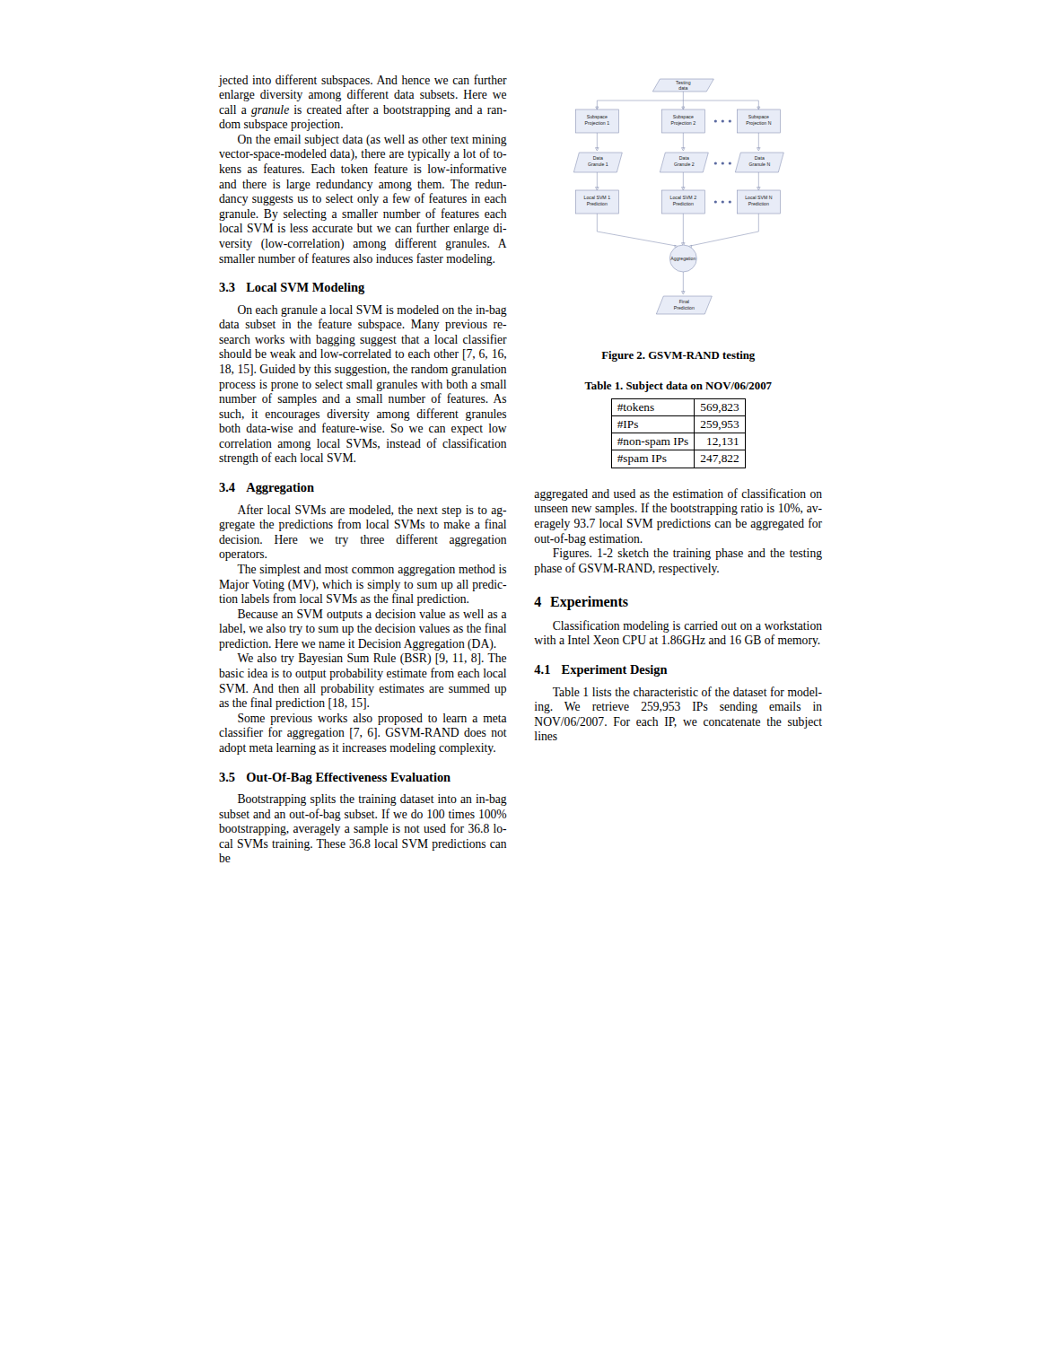jected into different subspaces. And hence we can further enlarge diversity among different data subsets. Here we call a granule is created after a bootstrapping and a random subspace projection.
On the email subject data (as well as other text mining vector-space-modeled data), there are typically a lot of tokens as features. Each token feature is low-informative and there is large redundancy among them. The redundancy suggests us to select only a few of features in each granule. By selecting a smaller number of features each local SVM is less accurate but we can further enlarge diversity (low-correlation) among different granules. A smaller number of features also induces faster modeling.
3.3 Local SVM Modeling
On each granule a local SVM is modeled on the in-bag data subset in the feature subspace. Many previous research works with bagging suggest that a local classifier should be weak and low-correlated to each other [7, 6, 16, 18, 15]. Guided by this suggestion, the random granulation process is prone to select small granules with both a small number of samples and a small number of features. As such, it encourages diversity among different granules both data-wise and feature-wise. So we can expect low correlation among local SVMs, instead of classification strength of each local SVM.
3.4 Aggregation
After local SVMs are modeled, the next step is to aggregate the predictions from local SVMs to make a final decision. Here we try three different aggregation operators.
The simplest and most common aggregation method is Major Voting (MV), which is simply to sum up all prediction labels from local SVMs as the final prediction.
Because an SVM outputs a decision value as well as a label, we also try to sum up the decision values as the final prediction. Here we name it Decision Aggregation (DA).
We also try Bayesian Sum Rule (BSR) [9, 11, 8]. The basic idea is to output probability estimate from each local SVM. And then all probability estimates are summed up as the final prediction [18, 15].
Some previous works also proposed to learn a meta classifier for aggregation [7, 6]. GSVM-RAND does not adopt meta learning as it increases modeling complexity.
3.5 Out-Of-Bag Effectiveness Evaluation
Bootstrapping splits the training dataset into an in-bag subset and an out-of-bag subset. If we do 100 times 100% bootstrapping, averagely a sample is not used for 36.8 local SVMs training. These 36.8 local SVM predictions can be
Testing data Subspace Projection 1 Subspace Projection 2 Subspace Projection N Data Granule 1 Data Granule 2 Data Granule N Local SVM 1 Prediction Local SVM 2 Prediction Local SVM N Prediction Aggregation Final Prediction
Figure 2. GSVM-RAND testing
Table 1. Subject data on NOV/06/2007
| #tokens | 569,823 |
| #IPs | 259,953 |
| #non-spam IPs | 12,131 |
| #spam IPs | 247,822 |
aggregated and used as the estimation of classification on unseen new samples. If the bootstrapping ratio is 10%, averagely 93.7 local SVM predictions can be aggregated for out-of-bag estimation.
Figures. 1-2 sketch the training phase and the testing phase of GSVM-RAND, respectively.
4 Experiments
Classification modeling is carried out on a workstation with a Intel Xeon CPU at 1.86GHz and 16 GB of memory.
4.1 Experiment Design
Table 1 lists the characteristic of the dataset for modeling. We retrieve 259,953 IPs sending emails in NOV/06/2007. For each IP, we concatenate the subject lines